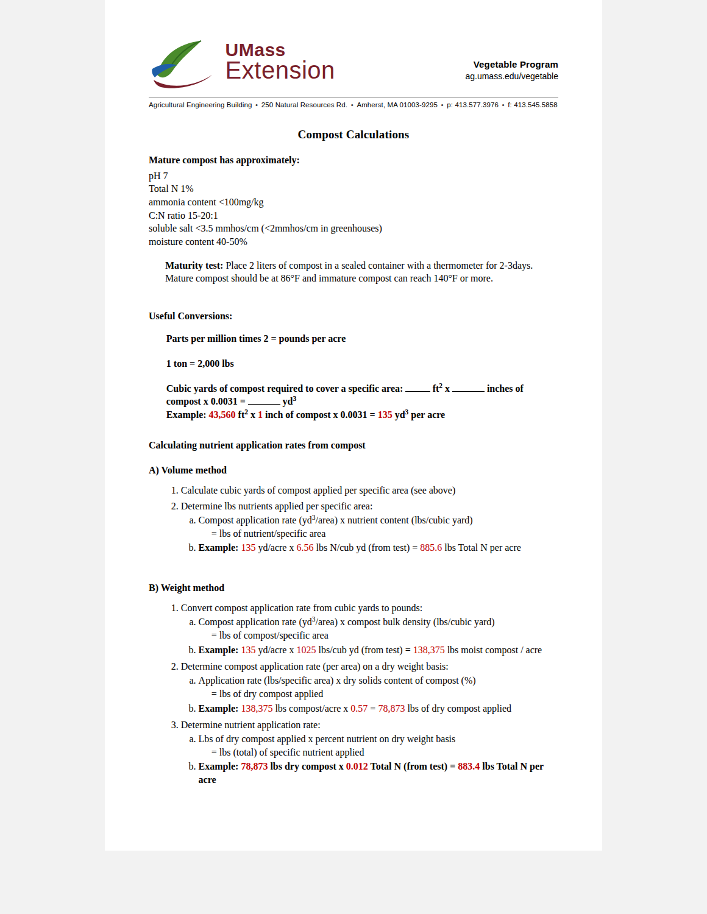UMass
Extension
Vegetable Program
ag.umass.edu/vegetable
Agricultural Engineering Building • 250 Natural Resources Rd. • Amherst, MA 01003-9295 • p: 413.577.3976 • f: 413.545.5858
Compost Calculations
Mature compost has approximately:
pH 7
Total N 1%
ammonia content <100mg/kg
C:N ratio 15-20:1
soluble salt <3.5 mmhos/cm (<2mmhos/cm in greenhouses)
moisture content 40-50%
Maturity test: Place 2 liters of compost in a sealed container with a thermometer for 2-3days. Mature compost should be at 86°F and immature compost can reach 140°F or more.
Useful Conversions:
Parts per million times 2 = pounds per acre
1 ton = 2,000 lbs
Cubic yards of compost required to cover a specific area: ft2 x inches of compost x 0.0031 = yd3
Example: 43,560 ft2 x 1 inch of compost x 0.0031 = 135 yd3 per acre
Calculating nutrient application rates from compost
A) Volume method
Calculate cubic yards of compost applied per specific area (see above)
Determine lbs nutrients applied per specific area:
Compost application rate (yd3/area) x nutrient content (lbs/cubic yard) = lbs of nutrient/specific area
Example: 135 yd/acre x 6.56 lbs N/cub yd (from test) = 885.6 lbs Total N per acre
B) Weight method
Convert compost application rate from cubic yards to pounds:
Compost application rate (yd3/area) x compost bulk density (lbs/cubic yard) = lbs of compost/specific area
Example: 135 yd/acre x 1025 lbs/cub yd (from test) = 138,375 lbs moist compost / acre
Determine compost application rate (per area) on a dry weight basis:
Application rate (lbs/specific area) x dry solids content of compost (%) = lbs of dry compost applied
Example: 138,375 lbs compost/acre x 0.57 = 78,873 lbs of dry compost applied
Determine nutrient application rate:
Lbs of dry compost applied x percent nutrient on dry weight basis = lbs (total) of specific nutrient applied
Example: 78,873 lbs dry compost x 0.012 Total N (from test) = 883.4 lbs Total N per acre